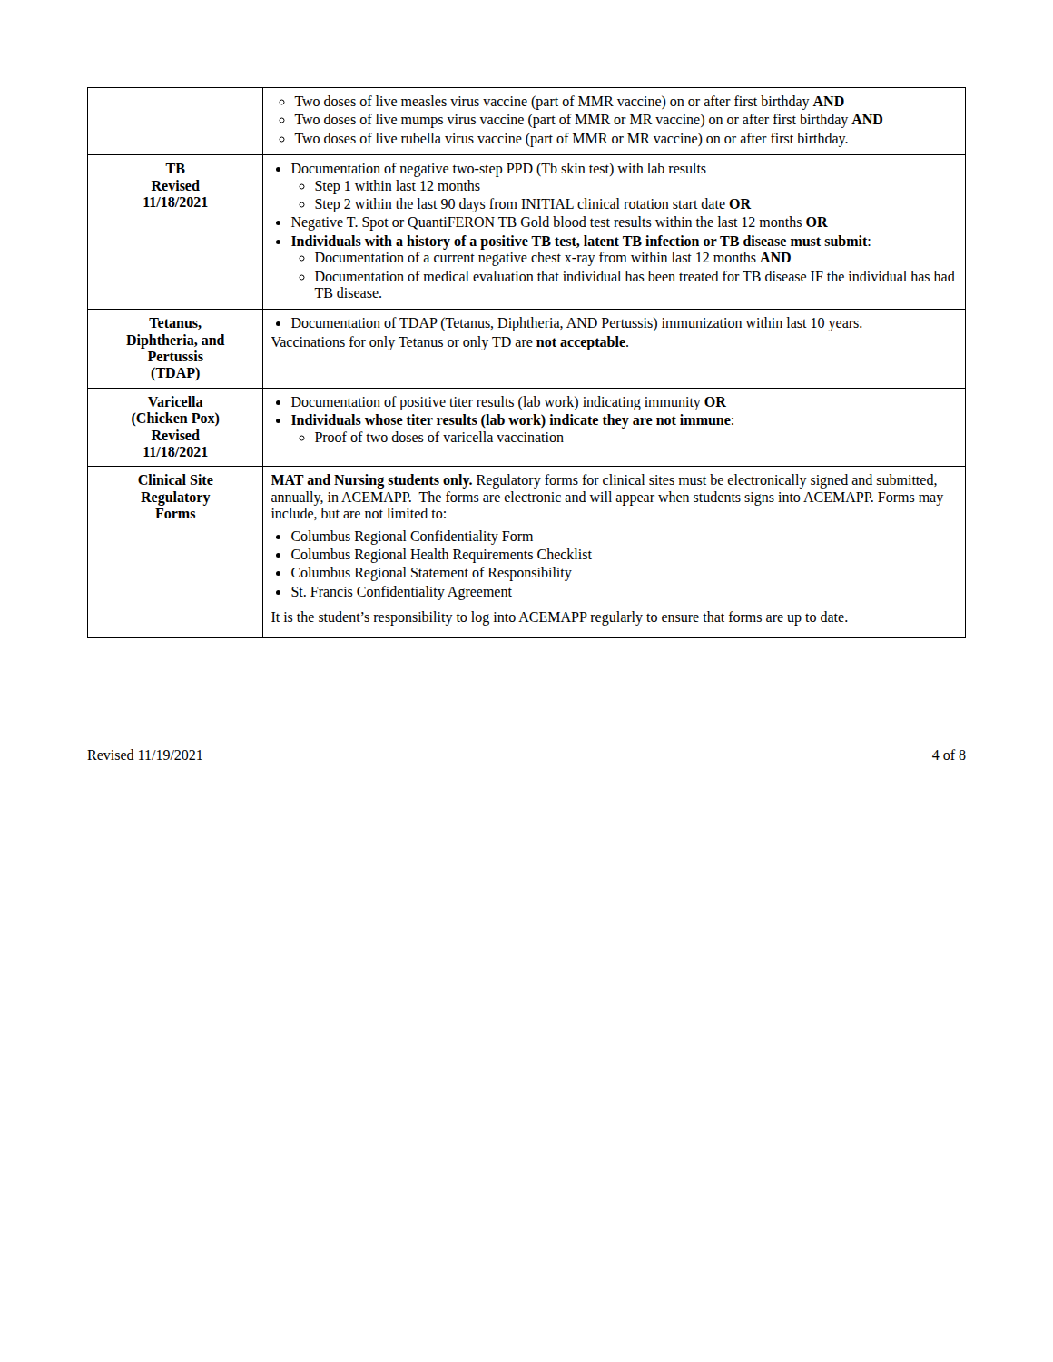| | Two doses of live measles virus vaccine (part of MMR vaccine) on or after first birthday AND Two doses of live mumps virus vaccine (part of MMR or MR vaccine) on or after first birthday AND Two doses of live rubella virus vaccine (part of MMR or MR vaccine) on or after first birthday. |
| TB Revised 11/18/2021 | Documentation of negative two-step PPD (Tb skin test) with lab results Step 1 within last 12 months Step 2 within the last 90 days from INITIAL clinical rotation start date OR Negative T. Spot or QuantiFERON TB Gold blood test results within the last 12 months OR Individuals with a history of a positive TB test, latent TB infection or TB disease must submit : Documentation of a current negative chest x-ray from within last 12 months AND Documentation of medical evaluation that individual has been treated for TB disease IF the individual has had TB disease. |
| Tetanus, Diphtheria, and Pertussis (TDAP) | Documentation of TDAP (Tetanus, Diphtheria, AND Pertussis) immunization within last 10 years. Vaccinations for only Tetanus or only TD are not acceptable . |
| Varicella (Chicken Pox) Revised 11/18/2021 | Documentation of positive titer results (lab work) indicating immunity OR Individuals whose titer results (lab work) indicate they are not immune : Proof of two doses of varicella vaccination |
| Clinical Site Regulatory Forms | MAT and Nursing students only. Regulatory forms for clinical sites must be electronically signed and submitted, annually, in ACEMAPP. The forms are electronic and will appear when students signs into ACEMAPP. Forms may include, but are not limited to: Columbus Regional Confidentiality Form Columbus Regional Health Requirements Checklist Columbus Regional Statement of Responsibility St. Francis Confidentiality Agreement It is the student’s responsibility to log into ACEMAPP regularly to ensure that forms are up to date. |
Revised 11/19/2021 4 of 8